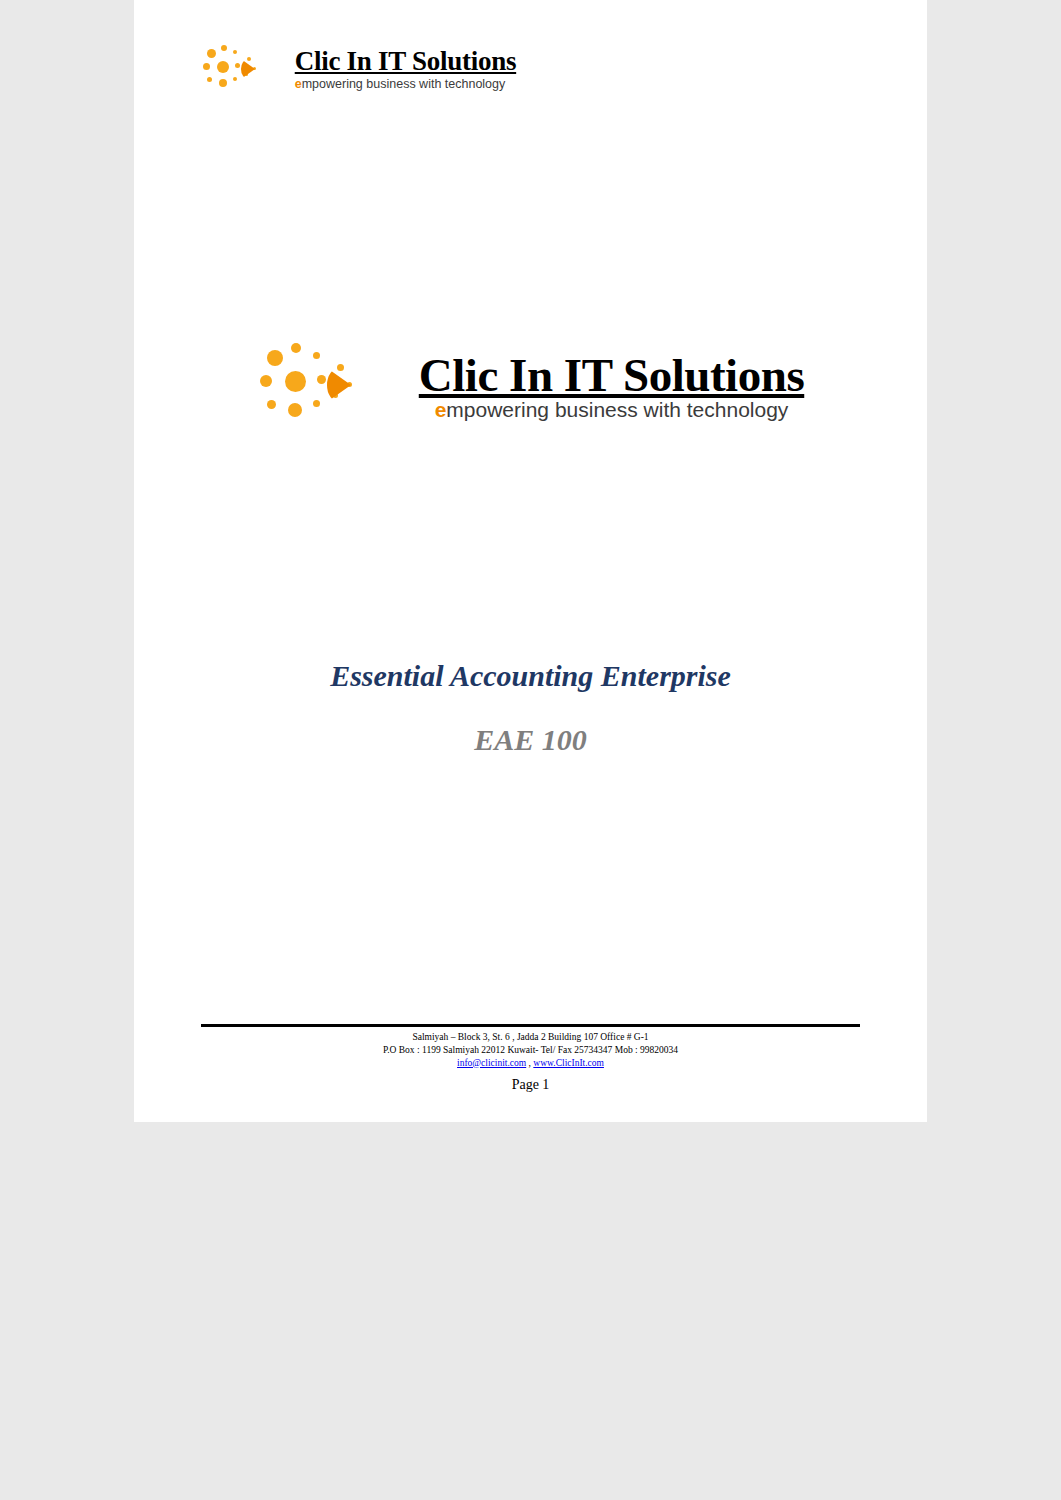Clic In IT Solutions
empowering business with technology
Clic In IT Solutions
empowering business with technology
Essential Accounting Enterprise
EAE 100
Salmiyah – Block 3, St. 6 , Jadda 2 Building 107 Office # G-1
P.O Box : 1199 Salmiyah 22012 Kuwait- Tel/ Fax 25734347 Mob : 99820034
info@clicinit.com , www.ClicInIt.com
Page 1